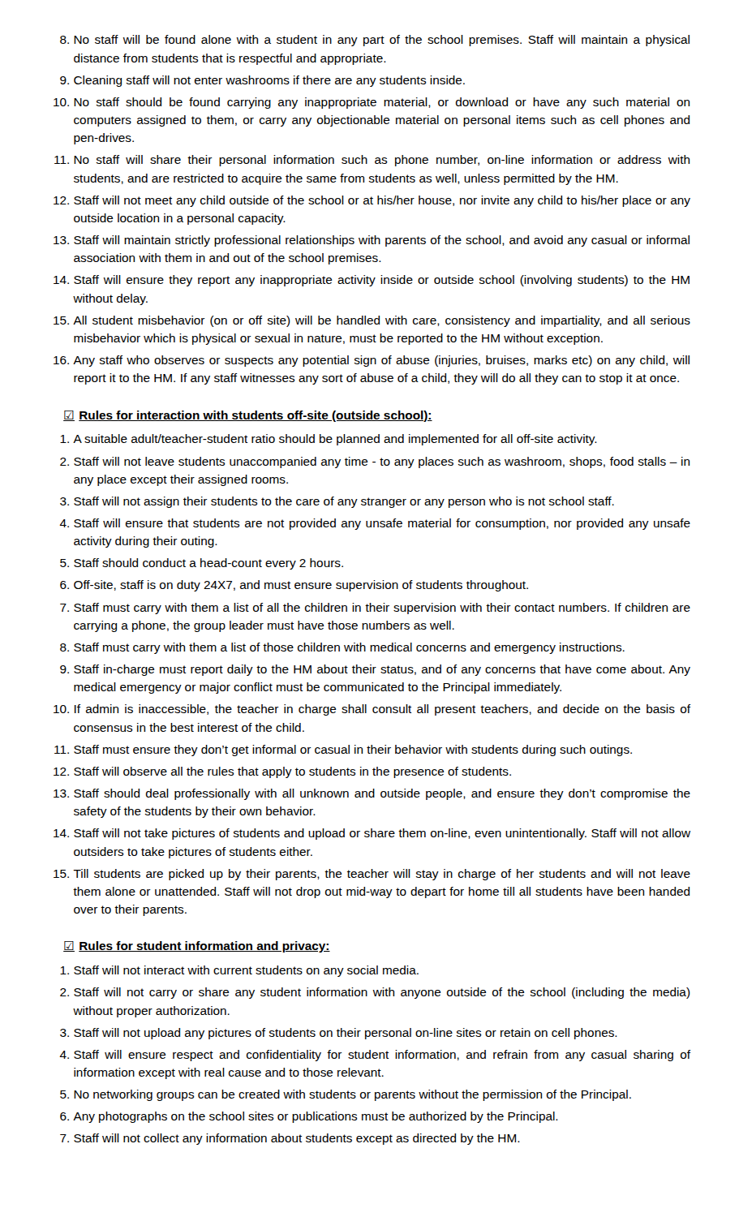No staff will be found alone with a student in any part of the school premises. Staff will maintain a physical distance from students that is respectful and appropriate.
Cleaning staff will not enter washrooms if there are any students inside.
No staff should be found carrying any inappropriate material, or download or have any such material on computers assigned to them, or carry any objectionable material on personal items such as cell phones and pen-drives.
No staff will share their personal information such as phone number, on-line information or address with students, and are restricted to acquire the same from students as well, unless permitted by the HM.
Staff will not meet any child outside of the school or at his/her house, nor invite any child to his/her place or any outside location in a personal capacity.
Staff will maintain strictly professional relationships with parents of the school, and avoid any casual or informal association with them in and out of the school premises.
Staff will ensure they report any inappropriate activity inside or outside school (involving students) to the HM without delay.
All student misbehavior (on or off site) will be handled with care, consistency and impartiality, and all serious misbehavior which is physical or sexual in nature, must be reported to the HM without exception.
Any staff who observes or suspects any potential sign of abuse (injuries, bruises, marks etc) on any child, will report it to the HM. If any staff witnesses any sort of abuse of a child, they will do all they can to stop it at once.
☑Rules for interaction with students off-site (outside school):
A suitable adult/teacher-student ratio should be planned and implemented for all off-site activity.
Staff will not leave students unaccompanied any time - to any places such as washroom, shops, food stalls – in any place except their assigned rooms.
Staff will not assign their students to the care of any stranger or any person who is not school staff.
Staff will ensure that students are not provided any unsafe material for consumption, nor provided any unsafe activity during their outing.
Staff should conduct a head-count every 2 hours.
Off-site, staff is on duty 24X7, and must ensure supervision of students throughout.
Staff must carry with them a list of all the children in their supervision with their contact numbers. If children are carrying a phone, the group leader must have those numbers as well.
Staff must carry with them a list of those children with medical concerns and emergency instructions.
Staff in-charge must report daily to the HM about their status, and of any concerns that have come about. Any medical emergency or major conflict must be communicated to the Principal immediately.
If admin is inaccessible, the teacher in charge shall consult all present teachers, and decide on the basis of consensus in the best interest of the child.
Staff must ensure they don’t get informal or casual in their behavior with students during such outings.
Staff will observe all the rules that apply to students in the presence of students.
Staff should deal professionally with all unknown and outside people, and ensure they don’t compromise the safety of the students by their own behavior.
Staff will not take pictures of students and upload or share them on-line, even unintentionally. Staff will not allow outsiders to take pictures of students either.
Till students are picked up by their parents, the teacher will stay in charge of her students and will not leave them alone or unattended. Staff will not drop out mid-way to depart for home till all students have been handed over to their parents.
☑Rules for student information and privacy:
Staff will not interact with current students on any social media.
Staff will not carry or share any student information with anyone outside of the school (including the media) without proper authorization.
Staff will not upload any pictures of students on their personal on-line sites or retain on cell phones.
Staff will ensure respect and confidentiality for student information, and refrain from any casual sharing of information except with real cause and to those relevant.
No networking groups can be created with students or parents without the permission of the Principal.
Any photographs on the school sites or publications must be authorized by the Principal.
Staff will not collect any information about students except as directed by the HM.